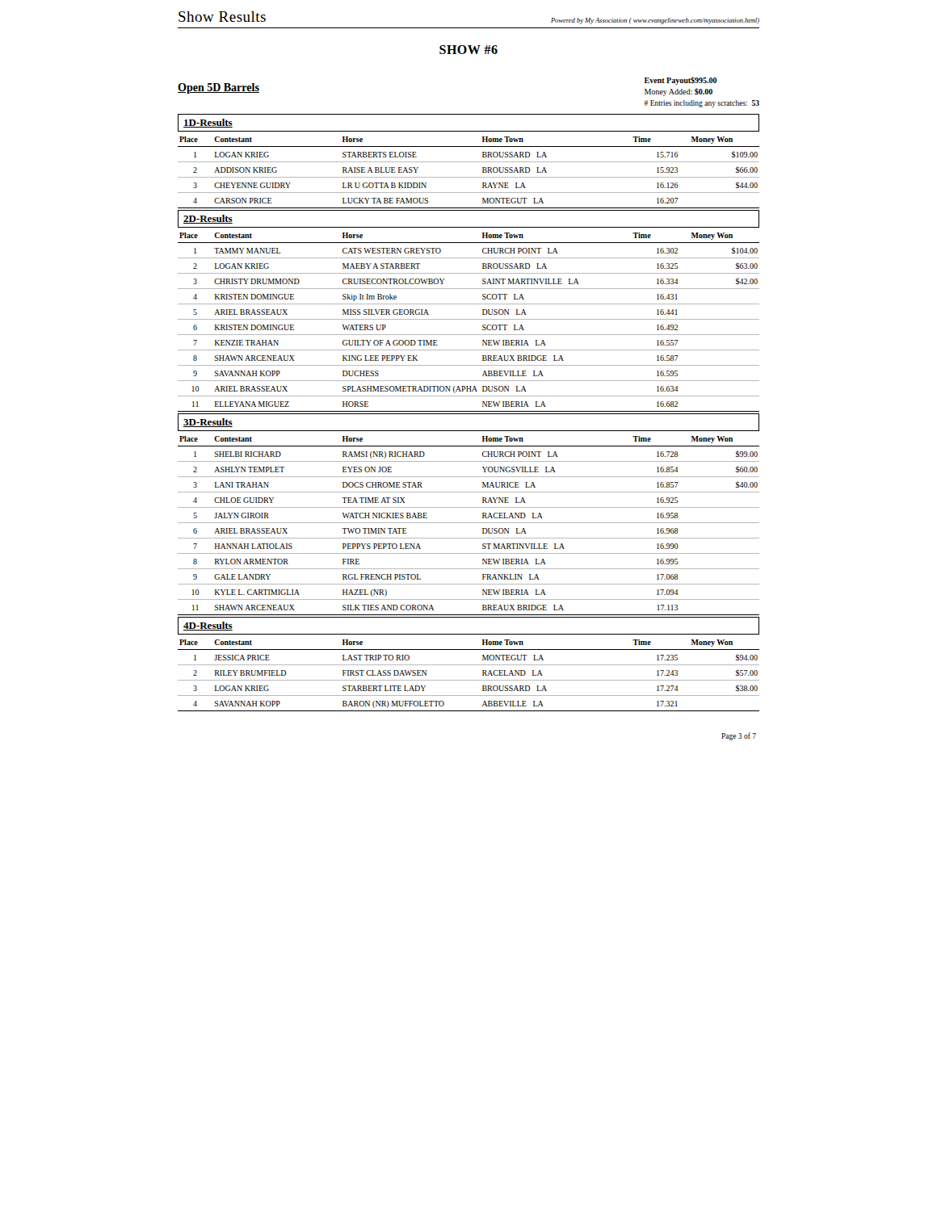Show Results
Powered by My Association ( www.evangelineweb.com/myassociation.html)
SHOW #6
Open 5D Barrels
Event Payout$995.00
Money Added: $0.00
# Entries including any scratches: 53
1D-Results
| Place | Contestant | Horse | Home Town | Time | Money Won |
| --- | --- | --- | --- | --- | --- |
| 1 | LOGAN KRIEG | STARBERTS ELOISE | BROUSSARD LA | 15.716 | $109.00 |
| 2 | ADDISON KRIEG | RAISE A BLUE EASY | BROUSSARD LA | 15.923 | $66.00 |
| 3 | CHEYENNE GUIDRY | LR U GOTTA B KIDDIN | RAYNE LA | 16.126 | $44.00 |
| 4 | CARSON PRICE | LUCKY TA BE FAMOUS | MONTEGUT LA | 16.207 | |
2D-Results
| Place | Contestant | Horse | Home Town | Time | Money Won |
| --- | --- | --- | --- | --- | --- |
| 1 | TAMMY MANUEL | CATS WESTERN GREYSTO | CHURCH POINT LA | 16.302 | $104.00 |
| 2 | LOGAN KRIEG | MAEBY A STARBERT | BROUSSARD LA | 16.325 | $63.00 |
| 3 | CHRISTY DRUMMOND | CRUISECONTROLCOWBOY | SAINT MARTINVILLE LA | 16.334 | $42.00 |
| 4 | KRISTEN DOMINGUE | Skip It Im Broke | SCOTT LA | 16.431 | |
| 5 | ARIEL BRASSEAUX | MISS SILVER GEORGIA | DUSON LA | 16.441 | |
| 6 | KRISTEN DOMINGUE | WATERS UP | SCOTT LA | 16.492 | |
| 7 | KENZIE TRAHAN | GUILTY OF A GOOD TIME | NEW IBERIA LA | 16.557 | |
| 8 | SHAWN ARCENEAUX | KING LEE PEPPY EK | BREAUX BRIDGE LA | 16.587 | |
| 9 | SAVANNAH KOPP | DUCHESS | ABBEVILLE LA | 16.595 | |
| 10 | ARIEL BRASSEAUX | SPLASHMESOMETRADITION (APHA | DUSON LA | 16.634 | |
| 11 | ELLEYANA MIGUEZ | HORSE | NEW IBERIA LA | 16.682 | |
3D-Results
| Place | Contestant | Horse | Home Town | Time | Money Won |
| --- | --- | --- | --- | --- | --- |
| 1 | SHELBI RICHARD | RAMSI (NR) RICHARD | CHURCH POINT LA | 16.728 | $99.00 |
| 2 | ASHLYN TEMPLET | EYES ON JOE | YOUNGSVILLE LA | 16.854 | $60.00 |
| 3 | LANI TRAHAN | DOCS CHROME STAR | MAURICE LA | 16.857 | $40.00 |
| 4 | CHLOE GUIDRY | TEA TIME AT SIX | RAYNE LA | 16.925 | |
| 5 | JALYN GIROIR | WATCH NICKIES BABE | RACELAND LA | 16.958 | |
| 6 | ARIEL BRASSEAUX | TWO TIMIN TATE | DUSON LA | 16.968 | |
| 7 | HANNAH LATIOLAIS | PEPPYS PEPTO LENA | ST MARTINVILLE LA | 16.990 | |
| 8 | RYLON ARMENTOR | FIRE | NEW IBERIA LA | 16.995 | |
| 9 | GALE LANDRY | RGL FRENCH PISTOL | FRANKLIN LA | 17.068 | |
| 10 | KYLE L. CARTIMIGLIA | HAZEL (NR) | NEW IBERIA LA | 17.094 | |
| 11 | SHAWN ARCENEAUX | SILK TIES AND CORONA | BREAUX BRIDGE LA | 17.113 | |
4D-Results
| Place | Contestant | Horse | Home Town | Time | Money Won |
| --- | --- | --- | --- | --- | --- |
| 1 | JESSICA PRICE | LAST TRIP TO RIO | MONTEGUT LA | 17.235 | $94.00 |
| 2 | RILEY BRUMFIELD | FIRST CLASS DAWSEN | RACELAND LA | 17.243 | $57.00 |
| 3 | LOGAN KRIEG | STARBERT LITE LADY | BROUSSARD LA | 17.274 | $38.00 |
| 4 | SAVANNAH KOPP | BARON (NR) MUFFOLETTO | ABBEVILLE LA | 17.321 | |
Page 3 of 7